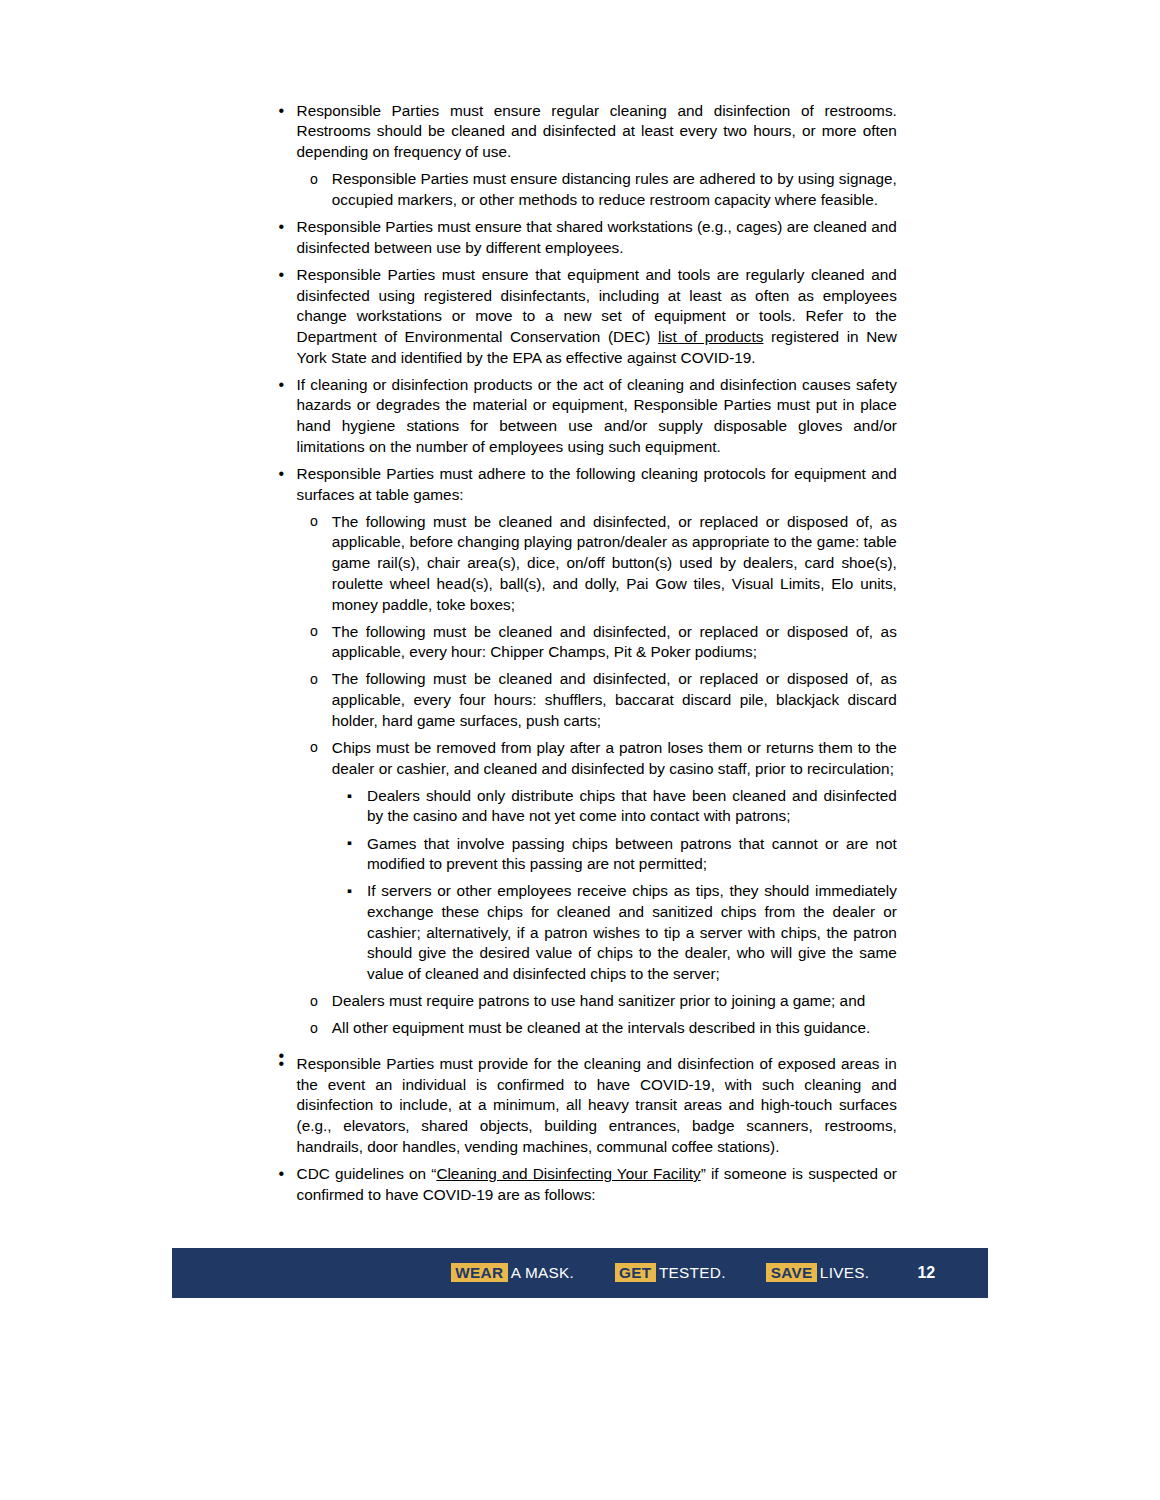Responsible Parties must ensure regular cleaning and disinfection of restrooms. Restrooms should be cleaned and disinfected at least every two hours, or more often depending on frequency of use.
Responsible Parties must ensure distancing rules are adhered to by using signage, occupied markers, or other methods to reduce restroom capacity where feasible.
Responsible Parties must ensure that shared workstations (e.g., cages) are cleaned and disinfected between use by different employees.
Responsible Parties must ensure that equipment and tools are regularly cleaned and disinfected using registered disinfectants, including at least as often as employees change workstations or move to a new set of equipment or tools. Refer to the Department of Environmental Conservation (DEC) list of products registered in New York State and identified by the EPA as effective against COVID-19.
If cleaning or disinfection products or the act of cleaning and disinfection causes safety hazards or degrades the material or equipment, Responsible Parties must put in place hand hygiene stations for between use and/or supply disposable gloves and/or limitations on the number of employees using such equipment.
Responsible Parties must adhere to the following cleaning protocols for equipment and surfaces at table games:
The following must be cleaned and disinfected, or replaced or disposed of, as applicable, before changing playing patron/dealer as appropriate to the game: table game rail(s), chair area(s), dice, on/off button(s) used by dealers, card shoe(s), roulette wheel head(s), ball(s), and dolly, Pai Gow tiles, Visual Limits, Elo units, money paddle, toke boxes;
The following must be cleaned and disinfected, or replaced or disposed of, as applicable, every hour: Chipper Champs, Pit & Poker podiums;
The following must be cleaned and disinfected, or replaced or disposed of, as applicable, every four hours: shufflers, baccarat discard pile, blackjack discard holder, hard game surfaces, push carts;
Chips must be removed from play after a patron loses them or returns them to the dealer or cashier, and cleaned and disinfected by casino staff, prior to recirculation;
Dealers should only distribute chips that have been cleaned and disinfected by the casino and have not yet come into contact with patrons;
Games that involve passing chips between patrons that cannot or are not modified to prevent this passing are not permitted;
If servers or other employees receive chips as tips, they should immediately exchange these chips for cleaned and sanitized chips from the dealer or cashier; alternatively, if a patron wishes to tip a server with chips, the patron should give the desired value of chips to the dealer, who will give the same value of cleaned and disinfected chips to the server;
Dealers must require patrons to use hand sanitizer prior to joining a game; and
All other equipment must be cleaned at the intervals described in this guidance.
Responsible Parties must provide for the cleaning and disinfection of exposed areas in the event an individual is confirmed to have COVID-19, with such cleaning and disinfection to include, at a minimum, all heavy transit areas and high-touch surfaces (e.g., elevators, shared objects, building entrances, badge scanners, restrooms, handrails, door handles, vending machines, communal coffee stations).
CDC guidelines on “Cleaning and Disinfecting Your Facility” if someone is suspected or confirmed to have COVID-19 are as follows:
WEAR A MASK. GET TESTED. SAVE LIVES.
12